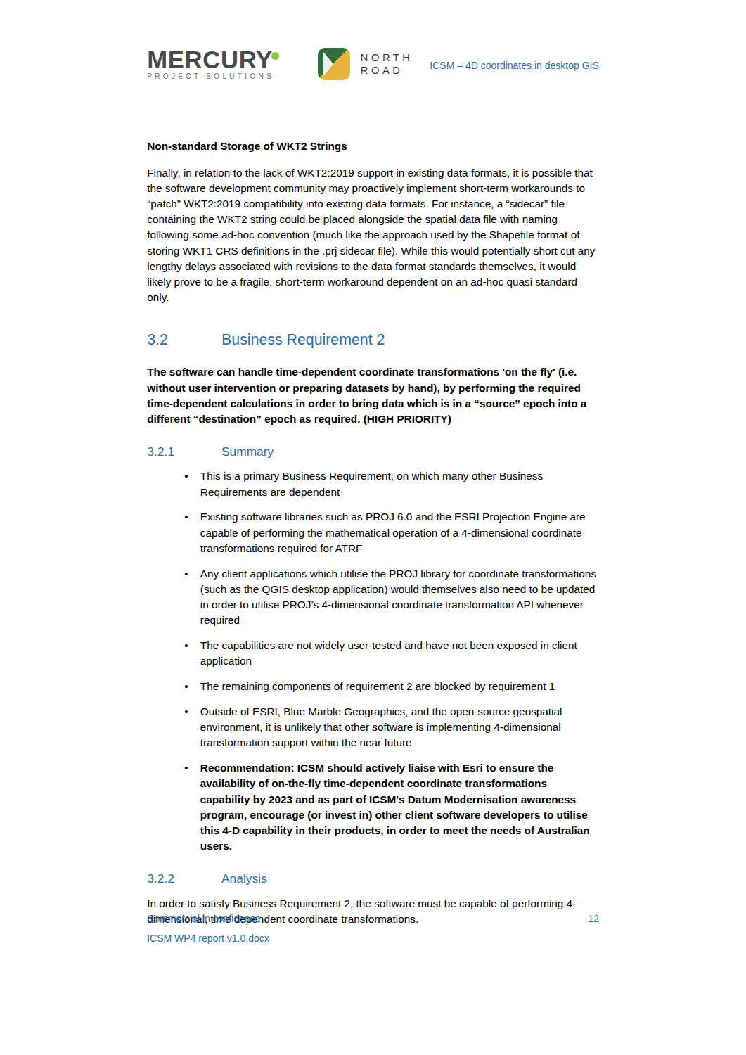MERCURY
PROJECT SOLUTIONS
NORTH
ROAD
ICSM – 4D coordinates in desktop GIS
Non-standard Storage of WKT2 Strings
Finally, in relation to the lack of WKT2:2019 support in existing data formats, it is possible that the software development community may proactively implement short-term workarounds to “patch” WKT2:2019 compatibility into existing data formats. For instance, a “sidecar” file containing the WKT2 string could be placed alongside the spatial data file with naming following some ad-hoc convention (much like the approach used by the Shapefile format of storing WKT1 CRS definitions in the .prj sidecar file). While this would potentially short cut any lengthy delays associated with revisions to the data format standards themselves, it would likely prove to be a fragile, short-term workaround dependent on an ad-hoc quasi standard only.
3.2 Business Requirement 2
The software can handle time-dependent coordinate transformations 'on the fly' (i.e. without user intervention or preparing datasets by hand), by performing the required time-dependent calculations in order to bring data which is in a “source” epoch into a different “destination” epoch as required. (HIGH PRIORITY)
3.2.1 Summary
This is a primary Business Requirement, on which many other Business Requirements are dependent
Existing software libraries such as PROJ 6.0 and the ESRI Projection Engine are capable of performing the mathematical operation of a 4-dimensional coordinate transformations required for ATRF
Any client applications which utilise the PROJ library for coordinate transformations (such as the QGIS desktop application) would themselves also need to be updated in order to utilise PROJ’s 4-dimensional coordinate transformation API whenever required
The capabilities are not widely user-tested and have not been exposed in client application
The remaining components of requirement 2 are blocked by requirement 1
Outside of ESRI, Blue Marble Geographics, and the open-source geospatial environment, it is unlikely that other software is implementing 4-dimensional transformation support within the near future
Recommendation: ICSM should actively liaise with Esri to ensure the availability of on-the-fly time-dependent coordinate transformations capability by 2023 and as part of ICSM's Datum Modernisation awareness program, encourage (or invest in) other client software developers to utilise this 4-D capability in their products, in order to meet the needs of Australian users.
3.2.2 Analysis
In order to satisfy Business Requirement 2, the software must be capable of performing 4-dimensional, time dependent coordinate transformations.
Commercial in confidence
12
ICSM WP4 report v1.0.docx